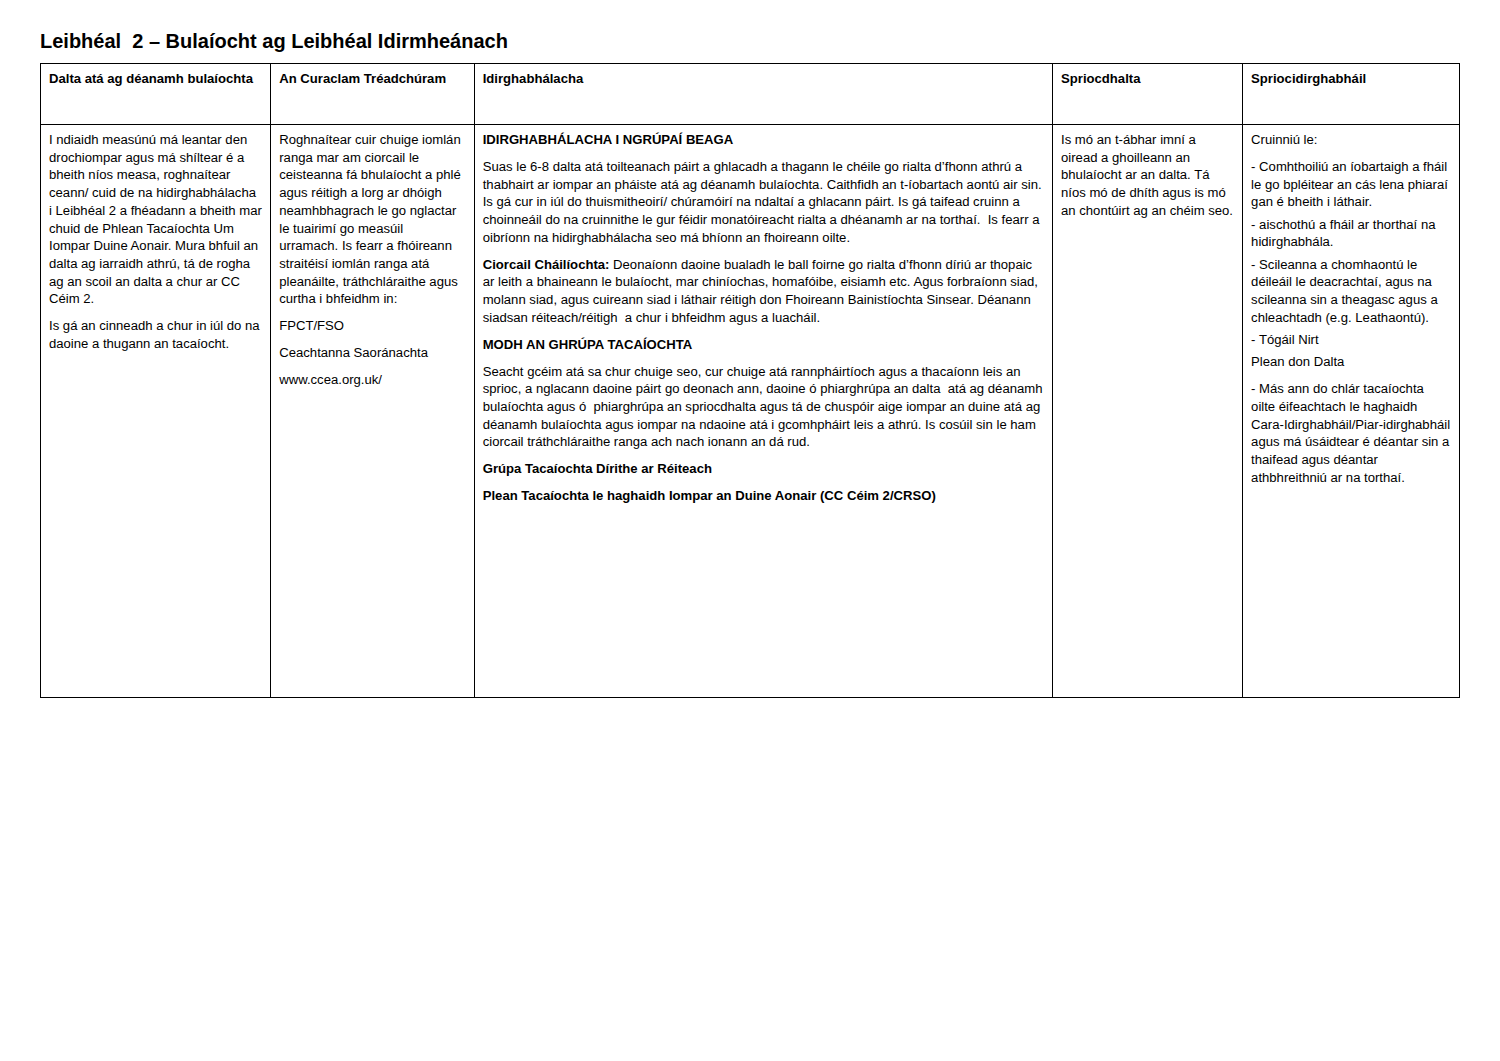Leibhéal 2 – Bulaíocht ag Leibhéal Idirmheánach
| Dalta atá ag déanamh bulaíochta | An Curaclam Tréadchúram | Idirghabhálacha | Spriocdhalta | Spriocidirghabháil |
| --- | --- | --- | --- | --- |
| I ndiaidh measúnú má leantar den drochiompar agus má shíltear é a bheith níos measa, roghnaítear ceann/ cuid de na hidirghabhálacha i Leibhéal 2 a fhéadann a bheith mar chuid de Phlean Tacaíochta Um Iompar Duine Aonair. Mura bhfuil an dalta ag iarraidh athrú, tá de rogha ag an scoil an dalta a chur ar CC Céim 2. Is gá an cinneadh a chur in iúl do na daoine a thugann an tacaíocht. | Roghnaítear cuir chuige iomlán ranga mar am ciorcail le ceisteanna fá bhulaíocht a phlé agus réitigh a lorg ar dhóigh neamhbhagrach le go nglactar le tuairimí go measúil urramach. Is fearr a fhóireann straitéisí iomlán ranga atá pleanáilte, tráthchláraithe agus curtha i bhfeidhm in: FPCT/FSO Ceachtanna Saoránachta www.ccea.org.uk/ | IDIRGHABHÁLACHA I NGRÚPAÍ BEAGA Suas le 6-8 dalta atá toilteanach páirt a ghlacadh a thagann le chéile go rialta d’fhonn athrú a thabhairt ar iompar an pháiste atá ag déanamh bulaíochta. Caithfidh an t-íobartach aontú air sin. Is gá cur in iúl do thuismitheoirí/ chúramóirí na ndaltaí a ghlacann páirt. Is gá taifead cruinn a choinneáil do na cruinnithe le gur féidir monatóireacht rialta a dhéanamh ar na torthaí. Is fearr a oibríonn na hidirghabhálacha seo má bhíonn an fhoireann oilte. Ciorcail Cháilíochta: Deonaíonn daoine bualadh le ball foirne go rialta d’fhonn díriú ar thopaic ar leith a bhaineann le bulaíocht, mar chiníochas, homafóibe, eisiamh etc. Agus forbraíonn siad, molann siad, agus cuireann siad i láthair réitigh don Fhoireann Bainistíochta Sinsear. Déanann siadsan réiteach/réitigh a chur i bhfeidhm agus a luacháil. MODH AN GHRÚPA TACAÍOCHTA Seacht gcéim atá sa chur chuige seo, cur chuige atá rannpháirtíoch agus a thacaíonn leis an sprioc, a nglacann daoine páirt go deonach ann, daoine ó phiarghrúpa an dalta atá ag déanamh bulaíochta agus ó phiarghrúpa an spriocdhalta agus tá de chuspóir aige iompar an duine atá ag déanamh bulaíochta agus iompar na ndaoine atá i gcomhpháirt leis a athrú. Is cosúil sin le ham ciorcail tráthchláraithe ranga ach nach ionann an dá rud. Grúpa Tacaíochta Dírithe ar Réiteach Plean Tacaíochta le haghaidh Iompar an Duine Aonair (CC Céim 2/CRSO) | Is mó an t-ábhar imní a oiread a ghoilleann an bhulaíocht ar an dalta. Tá níos mó de dhíth agus is mó an chontúirt ag an chéim seo. | Cruinniú le: - Comhthoiliú an íobartaigh a fháil le go bpléitear an cás lena phiaraí gan é bheith i láthair. - aischothú a fháil ar thorthaí na hidirghabhála. - Scileanna a chomhaontú le déileáil le deacrachtaí, agus na scileanna sin a theagasc agus a chleachtadh (e.g. Leathaontú). - Tógáil Nirt Plean don Dalta - Más ann do chlár tacaíochta oilte éifeachtach le haghaidh Cara-Idirghabháil/Piar-idirghabháil agus má úsáidtear é déantar sin a thaifead agus déantar athbhreithniú ar na torthaí. |